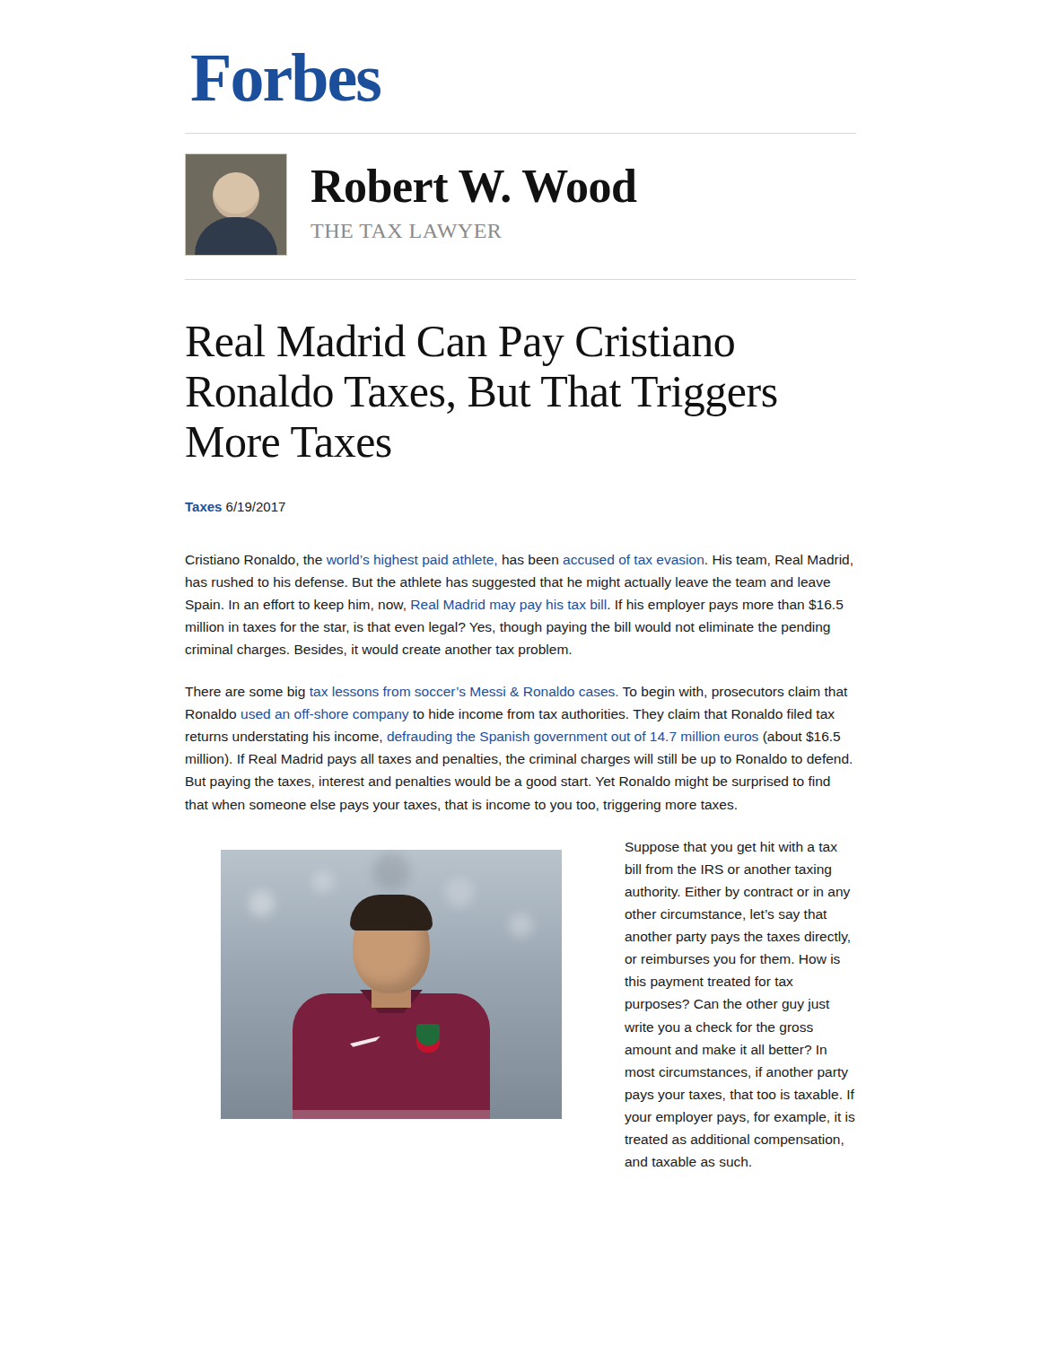Forbes
Robert W. Wood
THE TAX LAWYER
Real Madrid Can Pay Cristiano Ronaldo Taxes, But That Triggers More Taxes
Taxes 6/19/2017
Cristiano Ronaldo, the world’s highest paid athlete, has been accused of tax evasion. His team, Real Madrid, has rushed to his defense. But the athlete has suggested that he might actually leave the team and leave Spain. In an effort to keep him, now, Real Madrid may pay his tax bill. If his employer pays more than $16.5 million in taxes for the star, is that even legal? Yes, though paying the bill would not eliminate the pending criminal charges. Besides, it would create another tax problem.
There are some big tax lessons from soccer’s Messi & Ronaldo cases. To begin with, prosecutors claim that Ronaldo used an off-shore company to hide income from tax authorities. They claim that Ronaldo filed tax returns understating his income, defrauding the Spanish government out of 14.7 million euros (about $16.5 million). If Real Madrid pays all taxes and penalties, the criminal charges will still be up to Ronaldo to defend. But paying the taxes, interest and penalties would be a good start. Yet Ronaldo might be surprised to find that when someone else pays your taxes, that is income to you too, triggering more taxes.
Suppose that you get hit with a tax bill from the IRS or another taxing authority. Either by contract or in any other circumstance, let’s say that another party pays the taxes directly, or reimburses you for them. How is this payment treated for tax purposes? Can the other guy just write you a check for the gross amount and make it all better? In most circumstances, if another party pays your taxes, that too is taxable. If your employer pays, for example, it is treated as additional compensation, and taxable as such.